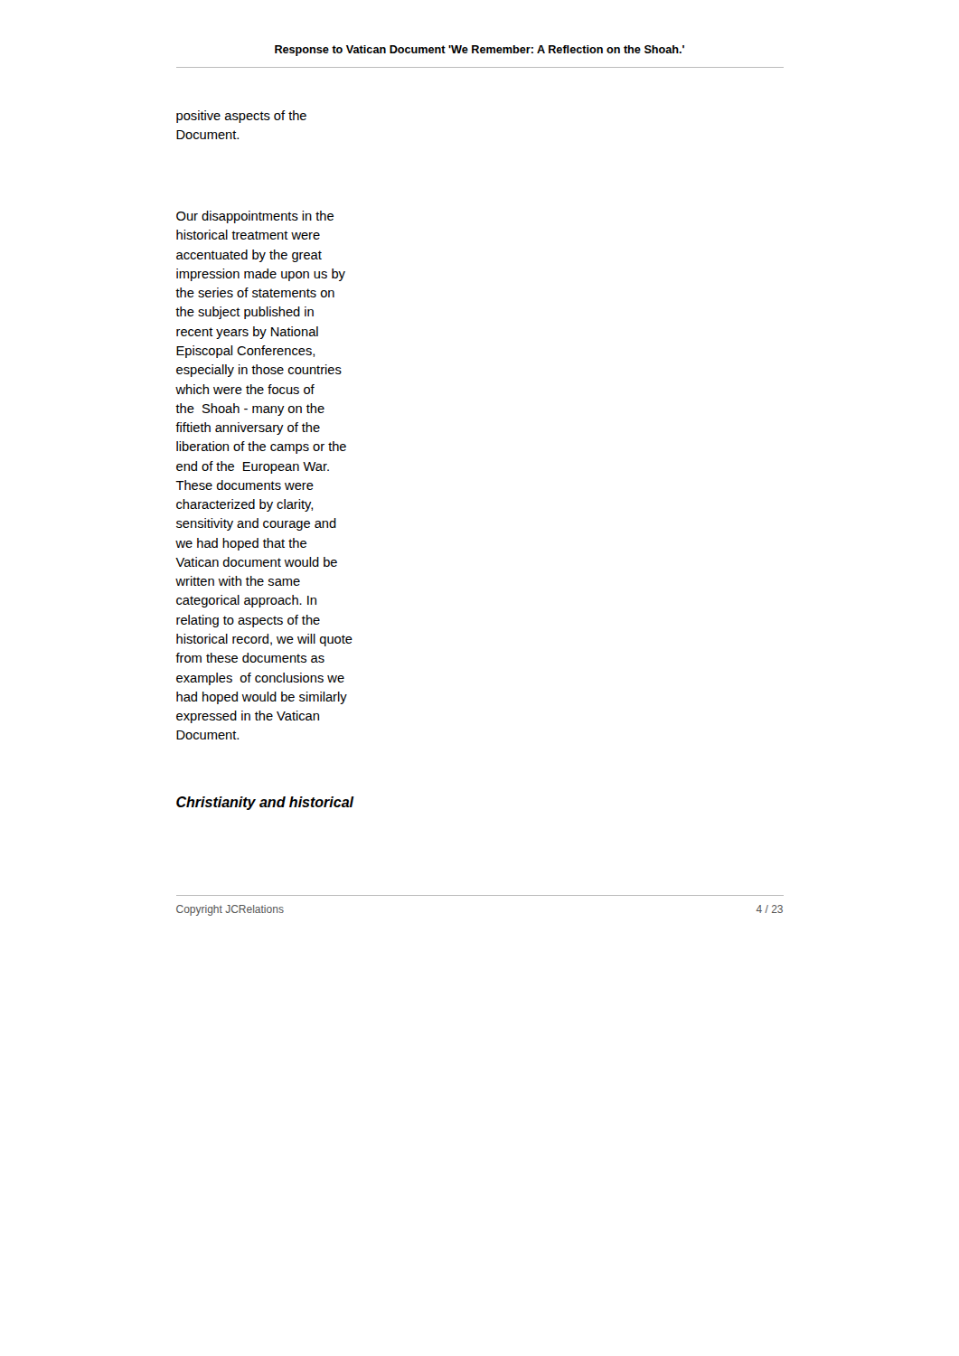Response to Vatican Document 'We Remember: A Reflection on the Shoah.'
positive aspects of the Document.
Our disappointments in the historical treatment were accentuated by the great impression made upon us by the series of statements on the subject published in recent years by National Episcopal Conferences, especially in those countries which were the focus of the Shoah - many on the fiftieth anniversary of the liberation of the camps or the end of the European War. These documents were characterized by clarity, sensitivity and courage and we had hoped that the Vatican document would be written with the same categorical approach. In relating to aspects of the historical record, we will quote from these documents as examples of conclusions we had hoped would be similarly expressed in the Vatican Document.
Christianity and historical
Copyright JCRelations 4 / 23